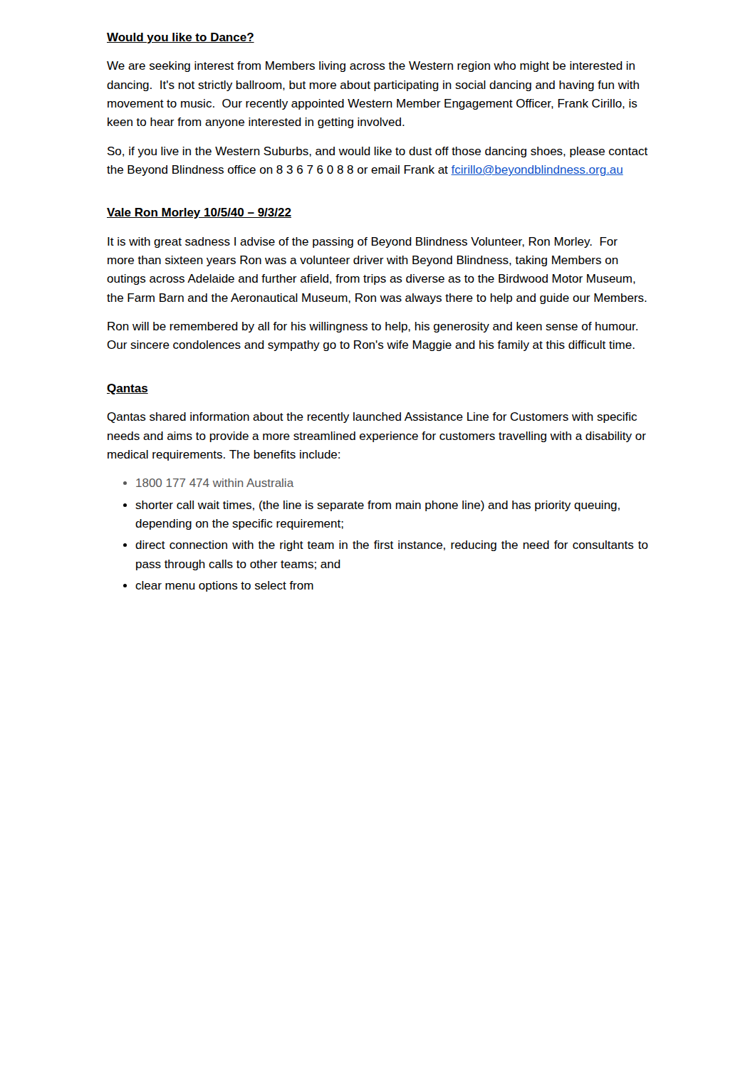Would you like to Dance?
We are seeking interest from Members living across the Western region who might be interested in dancing. It's not strictly ballroom, but more about participating in social dancing and having fun with movement to music. Our recently appointed Western Member Engagement Officer, Frank Cirillo, is keen to hear from anyone interested in getting involved.
So, if you live in the Western Suburbs, and would like to dust off those dancing shoes, please contact the Beyond Blindness office on 8 3 6 7 6 0 8 8 or email Frank at fcirillo@beyondblindness.org.au
Vale Ron Morley 10/5/40 – 9/3/22
It is with great sadness I advise of the passing of Beyond Blindness Volunteer, Ron Morley. For more than sixteen years Ron was a volunteer driver with Beyond Blindness, taking Members on outings across Adelaide and further afield, from trips as diverse as to the Birdwood Motor Museum, the Farm Barn and the Aeronautical Museum, Ron was always there to help and guide our Members.
Ron will be remembered by all for his willingness to help, his generosity and keen sense of humour. Our sincere condolences and sympathy go to Ron's wife Maggie and his family at this difficult time.
Qantas
Qantas shared information about the recently launched Assistance Line for Customers with specific needs and aims to provide a more streamlined experience for customers travelling with a disability or medical requirements. The benefits include:
1800 177 474 within Australia
shorter call wait times, (the line is separate from main phone line) and has priority queuing, depending on the specific requirement;
direct connection with the right team in the first instance, reducing the need for consultants to pass through calls to other teams; and
clear menu options to select from